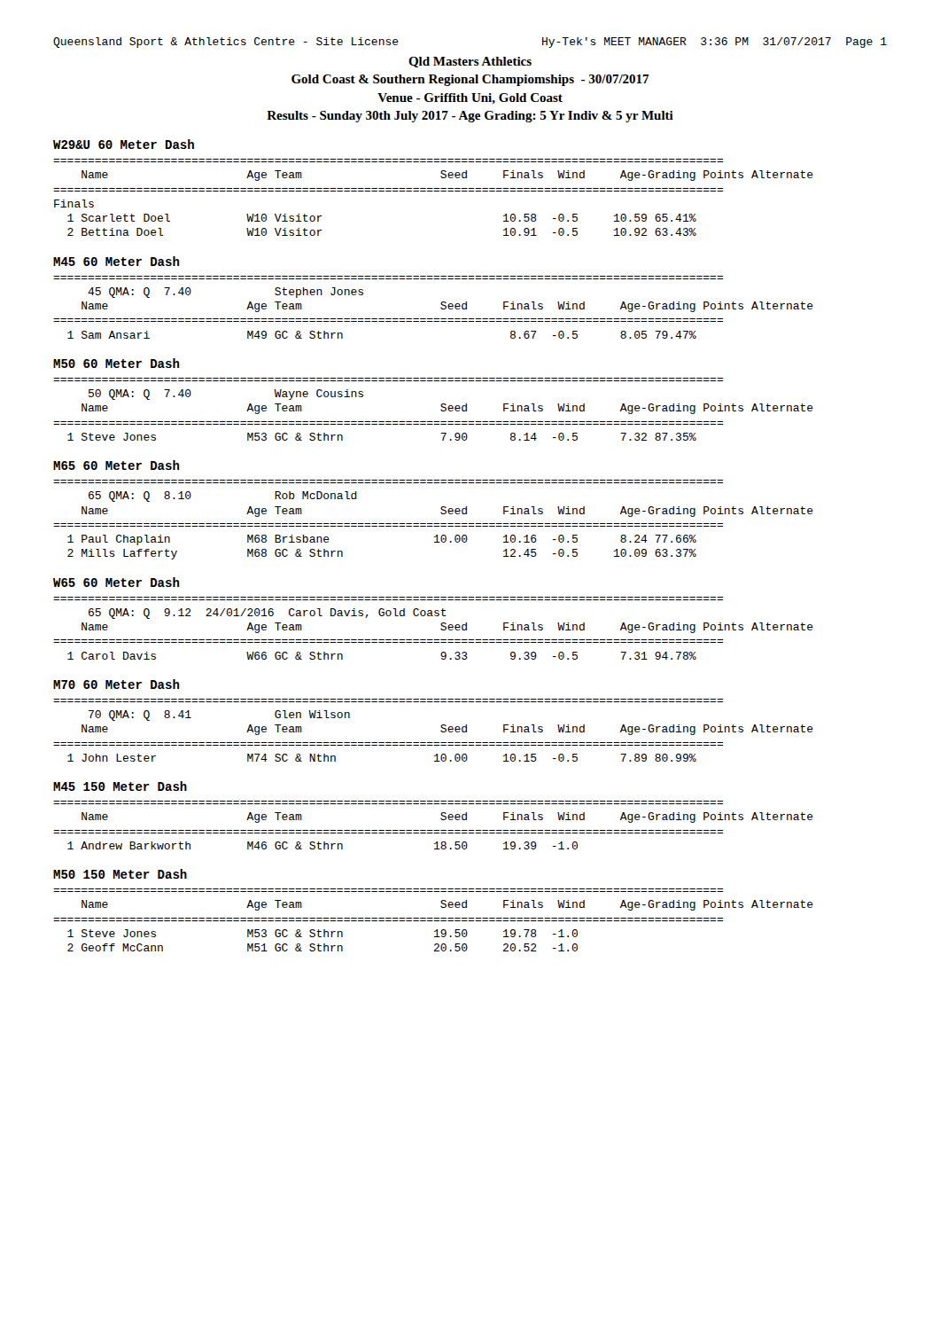Queensland Sport & Athletics Centre - Site License Hy-Tek's MEET MANAGER 3:36 PM 31/07/2017 Page 1
Qld Masters Athletics
Gold Coast & Southern Regional Champiomships - 30/07/2017
Venue - Griffith Uni, Gold Coast
Results - Sunday 30th July 2017 - Age Grading: 5 Yr Indiv & 5 yr Multi
W29&U 60 Meter Dash
=================================================================================================
    Name                    Age Team                    Seed     Finals  Wind     Age-Grading Points Alternate
=================================================================================================
Finals
  1 Scarlett Doel           W10 Visitor                          10.58  -0.5     10.59 65.41%
  2 Bettina Doel            W10 Visitor                          10.91  -0.5     10.92 63.43%
M45 60 Meter Dash
=================================================================================================
     45 QMA: Q  7.40            Stephen Jones
    Name                    Age Team                    Seed     Finals  Wind     Age-Grading Points Alternate
=================================================================================================
  1 Sam Ansari              M49 GC & Sthrn                        8.67  -0.5      8.05 79.47%
M50 60 Meter Dash
=================================================================================================
     50 QMA: Q  7.40            Wayne Cousins
    Name                    Age Team                    Seed     Finals  Wind     Age-Grading Points Alternate
=================================================================================================
  1 Steve Jones             M53 GC & Sthrn              7.90      8.14  -0.5      7.32 87.35%
M65 60 Meter Dash
=================================================================================================
     65 QMA: Q  8.10            Rob McDonald
    Name                    Age Team                    Seed     Finals  Wind     Age-Grading Points Alternate
=================================================================================================
  1 Paul Chaplain           M68 Brisbane               10.00     10.16  -0.5      8.24 77.66%
  2 Mills Lafferty          M68 GC & Sthrn                       12.45  -0.5     10.09 63.37%
W65 60 Meter Dash
=================================================================================================
     65 QMA: Q  9.12  24/01/2016  Carol Davis, Gold Coast
    Name                    Age Team                    Seed     Finals  Wind     Age-Grading Points Alternate
=================================================================================================
  1 Carol Davis             W66 GC & Sthrn              9.33      9.39  -0.5      7.31 94.78%
M70 60 Meter Dash
=================================================================================================
     70 QMA: Q  8.41            Glen Wilson
    Name                    Age Team                    Seed     Finals  Wind     Age-Grading Points Alternate
=================================================================================================
  1 John Lester             M74 SC & Nthn              10.00     10.15  -0.5      7.89 80.99%
M45 150 Meter Dash
=================================================================================================
    Name                    Age Team                    Seed     Finals  Wind     Age-Grading Points Alternate
=================================================================================================
  1 Andrew Barkworth        M46 GC & Sthrn             18.50     19.39  -1.0
M50 150 Meter Dash
=================================================================================================
    Name                    Age Team                    Seed     Finals  Wind     Age-Grading Points Alternate
=================================================================================================
  1 Steve Jones             M53 GC & Sthrn             19.50     19.78  -1.0
  2 Geoff McCann            M51 GC & Sthrn             20.50     20.52  -1.0